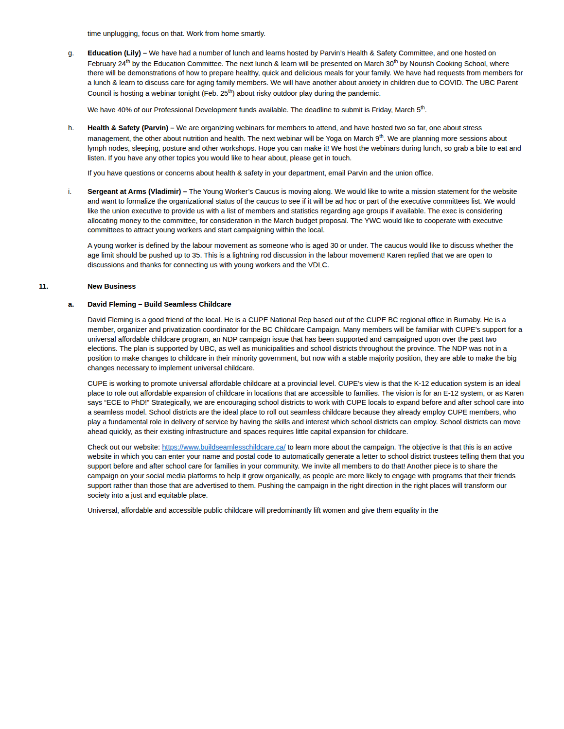time unplugging, focus on that. Work from home smartly.
g.
Education (Lily) – We have had a number of lunch and learns hosted by Parvin’s Health & Safety Committee, and one hosted on February 24th by the Education Committee. The next lunch & learn will be presented on March 30th by Nourish Cooking School, where there will be demonstrations of how to prepare healthy, quick and delicious meals for your family. We have had requests from members for a lunch & learn to discuss care for aging family members. We will have another about anxiety in children due to COVID. The UBC Parent Council is hosting a webinar tonight (Feb. 25th) about risky outdoor play during the pandemic.
We have 40% of our Professional Development funds available. The deadline to submit is Friday, March 5th.
h.
Health & Safety (Parvin) – We are organizing webinars for members to attend, and have hosted two so far, one about stress management, the other about nutrition and health. The next webinar will be Yoga on March 9th. We are planning more sessions about lymph nodes, sleeping, posture and other workshops. Hope you can make it! We host the webinars during lunch, so grab a bite to eat and listen. If you have any other topics you would like to hear about, please get in touch.
If you have questions or concerns about health & safety in your department, email Parvin and the union office.
i.
Sergeant at Arms (Vladimir) – The Young Worker’s Caucus is moving along. We would like to write a mission statement for the website and want to formalize the organizational status of the caucus to see if it will be ad hoc or part of the executive committees list. We would like the union executive to provide us with a list of members and statistics regarding age groups if available. The exec is considering allocating money to the committee, for consideration in the March budget proposal. The YWC would like to cooperate with executive committees to attract young workers and start campaigning within the local.
A young worker is defined by the labour movement as someone who is aged 30 or under. The caucus would like to discuss whether the age limit should be pushed up to 35. This is a lightning rod discussion in the labour movement! Karen replied that we are open to discussions and thanks for connecting us with young workers and the VDLC.
11.
New Business
a.
David Fleming – Build Seamless Childcare
David Fleming is a good friend of the local. He is a CUPE National Rep based out of the CUPE BC regional office in Burnaby. He is a member, organizer and privatization coordinator for the BC Childcare Campaign. Many members will be familiar with CUPE’s support for a universal affordable childcare program, an NDP campaign issue that has been supported and campaigned upon over the past two elections. The plan is supported by UBC, as well as municipalities and school districts throughout the province. The NDP was not in a position to make changes to childcare in their minority government, but now with a stable majority position, they are able to make the big changes necessary to implement universal childcare.
CUPE is working to promote universal affordable childcare at a provincial level. CUPE’s view is that the K-12 education system is an ideal place to role out affordable expansion of childcare in locations that are accessible to families. The vision is for an E-12 system, or as Karen says “ECE to PhD!” Strategically, we are encouraging school districts to work with CUPE locals to expand before and after school care into a seamless model. School districts are the ideal place to roll out seamless childcare because they already employ CUPE members, who play a fundamental role in delivery of service by having the skills and interest which school districts can employ. School districts can move ahead quickly, as their existing infrastructure and spaces requires little capital expansion for childcare.
Check out our website: https://www.buildseamlesschildcare.ca/ to learn more about the campaign. The objective is that this is an active website in which you can enter your name and postal code to automatically generate a letter to school district trustees telling them that you support before and after school care for families in your community. We invite all members to do that! Another piece is to share the campaign on your social media platforms to help it grow organically, as people are more likely to engage with programs that their friends support rather than those that are advertised to them. Pushing the campaign in the right direction in the right places will transform our society into a just and equitable place.
Universal, affordable and accessible public childcare will predominantly lift women and give them equality in the